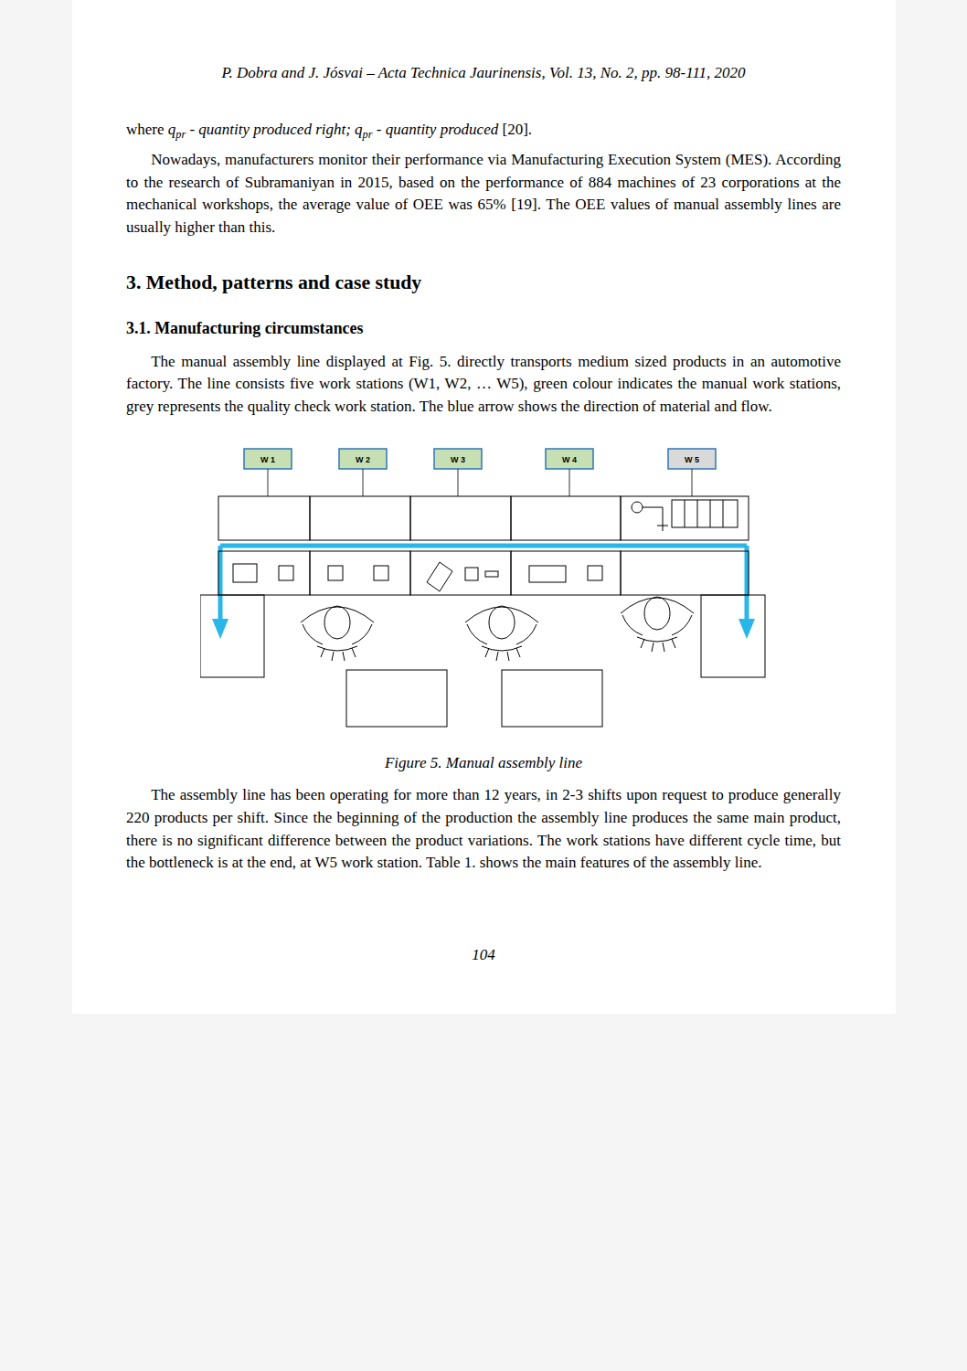P. Dobra and J. Jósvai – Acta Technica Jaurinensis, Vol. 13, No. 2, pp. 98-111, 2020
where qpr - quantity produced right; qpr - quantity produced [20].
Nowadays, manufacturers monitor their performance via Manufacturing Execution System (MES). According to the research of Subramaniyan in 2015, based on the performance of 884 machines of 23 corporations at the mechanical workshops, the average value of OEE was 65% [19]. The OEE values of manual assembly lines are usually higher than this.
3. Method, patterns and case study
3.1. Manufacturing circumstances
The manual assembly line displayed at Fig. 5. directly transports medium sized products in an automotive factory. The line consists five work stations (W1, W2, … W5), green colour indicates the manual work stations, grey represents the quality check work station. The blue arrow shows the direction of material and flow.
W 1 W 2 W 3 W 4 W 5
Figure 5. Manual assembly line
The assembly line has been operating for more than 12 years, in 2-3 shifts upon request to produce generally 220 products per shift. Since the beginning of the production the assembly line produces the same main product, there is no significant difference between the product variations. The work stations have different cycle time, but the bottleneck is at the end, at W5 work station. Table 1. shows the main features of the assembly line.
104